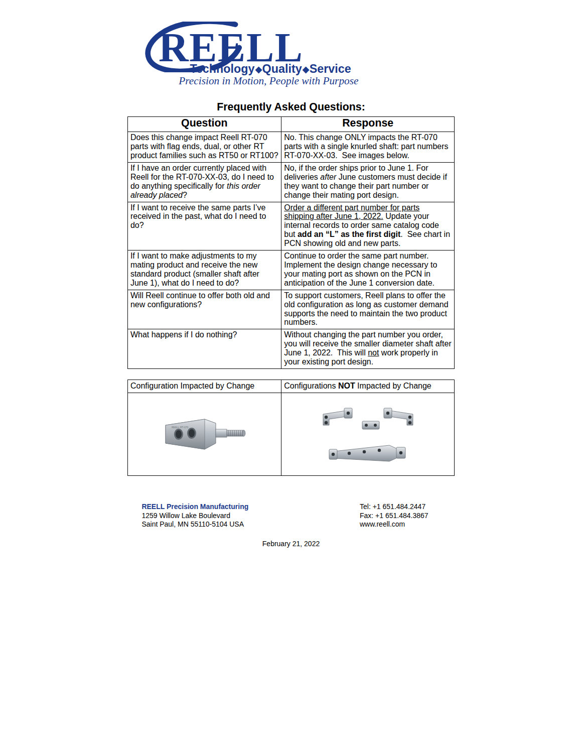REELL
Technology◆Quality◆Service
Precision in Motion, People with Purpose
Frequently Asked Questions:
| Question | Response |
| --- | --- |
| Does this change impact Reell RT-070 parts with flag ends, dual, or other RT product families such as RT50 or RT100? | No. This change ONLY impacts the RT-070 parts with a single knurled shaft: part numbers RT-070-XX-03. See images below. |
| If I have an order currently placed with Reell for the RT-070-XX-03, do I need to do anything specifically for this order already placed ? | No, if the order ships prior to June 1. For deliveries after June customers must decide if they want to change their part number or change their mating port design. |
| If I want to receive the same parts I’ve received in the past, what do I need to do? | Order a different part number for parts shipping after June 1, 2022. Update your internal records to order same catalog code but add an “L” as the first digit . See chart in PCN showing old and new parts. |
| If I want to make adjustments to my mating product and receive the new standard product (smaller shaft after June 1), what do I need to do? | Continue to order the same part number. Implement the design change necessary to your mating port as shown on the PCN in anticipation of the June 1 conversion date. |
| Will Reell continue to offer both old and new configurations? | To support customers, Reell plans to offer the old configuration as long as customer demand supports the need to maintain the two product numbers. |
| What happens if I do nothing? | Without changing the part number you order, you will receive the smaller diameter shaft after June 1, 2022. This will not work properly in your existing port design. |
| Configuration Impacted by Change | Configurations NOT Impacted by Change |
| REELL RT-070 | |
REELL Precision Manufacturing
1259 Willow Lake Boulevard
Saint Paul, MN 55110-5104 USA
Tel: +1 651.484.2447
Fax: +1 651.484.3867
www.reell.com
February 21, 2022